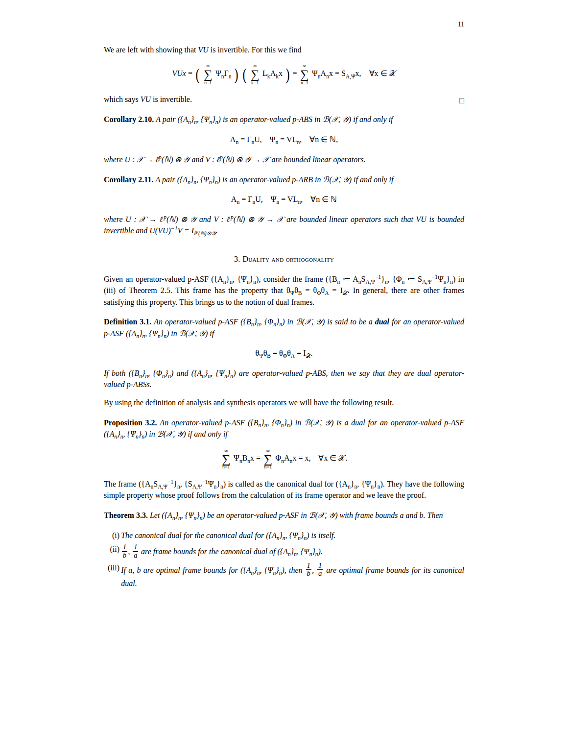11
We are left with showing that VU is invertible. For this we find
VUx = ( ∞∑n=1 ΨnΓn ) ( ∞∑k=1 LkAkx ) = ∞∑n=1 ΨnAnx = SA,Ψx, ∀x ∈ 𝒳
which says VU is invertible.
□
Corollary 2.10. A pair ({An}n, {Ψn}n) is an operator-valued p-ABS in ℬ(𝒳, 𝒴) if and only if
An = ΓnU, Ψn = VLn, ∀n ∈ ℕ,
where U : 𝒳 → ℓp(ℕ) ⊗ 𝒴 and V : ℓp(ℕ) ⊗ 𝒴 → 𝒳 are bounded linear operators.
Corollary 2.11. A pair ({An}n, {Ψn}n) is an operator-valued p-ARB in ℬ(𝒳, 𝒴) if and only if
An = ΓnU, Ψn = VLn, ∀n ∈ ℕ
where U : 𝒳 → ℓp(ℕ) ⊗ 𝒴 and V : ℓp(ℕ) ⊗ 𝒴 → 𝒳 are bounded linear operators such that VU is bounded invertible and U(VU)−1V = Iℓp(ℕ)⊗𝒴.
3. Duality and orthogonality
Given an operator-valued p-ASF ({An}n, {Ψn}n), consider the frame ({Bn ≔ AnSA,Ψ−1}n, {Φn ≔ SA,Ψ−1Ψn}n) in (iii) of Theorem 2.5. This frame has the property that θΨθB = θΦθA = I𝒳. In general, there are other frames satisfying this property. This brings us to the notion of dual frames.
Definition 3.1. An operator-valued p-ASF ({Bn}n, {Φn}n) in ℬ(𝒳, 𝒴) is said to be a dual for an operator-valued p-ASF ({An}n, {Ψn}n) in ℬ(𝒳, 𝒴) if
θΨθB = θΦθA = I𝒳.
If both ({Bn}n, {Φn}n) and ({An}n, {Ψn}n) are operator-valued p-ABS, then we say that they are dual operator-valued p-ABSs.
By using the definition of analysis and synthesis operators we will have the following result.
Proposition 3.2. An operator-valued p-ASF ({Bn}n, {Φn}n) in ℬ(𝒳, 𝒴) is a dual for an operator-valued p-ASF ({An}n, {Ψn}n) in ℬ(𝒳, 𝒴) if and only if
∞∑n=1 ΨnBnx = ∞∑n=1 ΦnAnx = x, ∀x ∈ 𝒳.
The frame ({AnSA,Ψ−1}n, {SA,Ψ−1Ψn}n) is called as the canonical dual for ({An}n, {Ψn}n). They have the following simple property whose proof follows from the calculation of its frame operator and we leave the proof.
Theorem 3.3. Let ({An}n, {Ψn}n) be an operator-valued p-ASF in ℬ(𝒳, 𝒴) with frame bounds a and b. Then
(i) The canonical dual for the canonical dual for ({An}n, {Ψn}n) is itself.
(ii) 1 b, 1 a are frame bounds for the canonical dual of ({An}n, {Ψn}n).
(iii) If a, b are optimal frame bounds for ({An}n, {Ψn}n), then 1 b, 1 a are optimal frame bounds for its canonical dual.